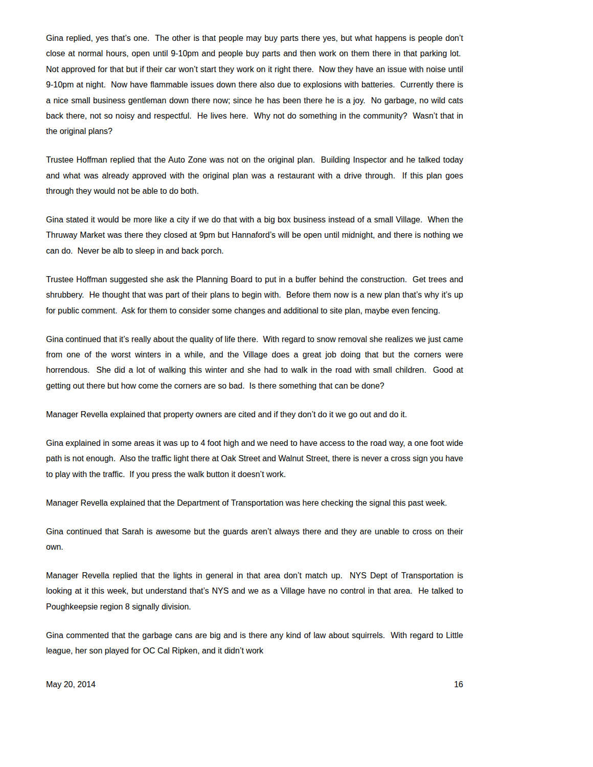Gina replied, yes that’s one. The other is that people may buy parts there yes, but what happens is people don’t close at normal hours, open until 9-10pm and people buy parts and then work on them there in that parking lot. Not approved for that but if their car won’t start they work on it right there. Now they have an issue with noise until 9-10pm at night. Now have flammable issues down there also due to explosions with batteries. Currently there is a nice small business gentleman down there now; since he has been there he is a joy. No garbage, no wild cats back there, not so noisy and respectful. He lives here. Why not do something in the community? Wasn’t that in the original plans?
Trustee Hoffman replied that the Auto Zone was not on the original plan. Building Inspector and he talked today and what was already approved with the original plan was a restaurant with a drive through. If this plan goes through they would not be able to do both.
Gina stated it would be more like a city if we do that with a big box business instead of a small Village. When the Thruway Market was there they closed at 9pm but Hannaford’s will be open until midnight, and there is nothing we can do. Never be alb to sleep in and back porch.
Trustee Hoffman suggested she ask the Planning Board to put in a buffer behind the construction. Get trees and shrubbery. He thought that was part of their plans to begin with. Before them now is a new plan that’s why it’s up for public comment. Ask for them to consider some changes and additional to site plan, maybe even fencing.
Gina continued that it’s really about the quality of life there. With regard to snow removal she realizes we just came from one of the worst winters in a while, and the Village does a great job doing that but the corners were horrendous. She did a lot of walking this winter and she had to walk in the road with small children. Good at getting out there but how come the corners are so bad. Is there something that can be done?
Manager Revella explained that property owners are cited and if they don’t do it we go out and do it.
Gina explained in some areas it was up to 4 foot high and we need to have access to the road way, a one foot wide path is not enough. Also the traffic light there at Oak Street and Walnut Street, there is never a cross sign you have to play with the traffic. If you press the walk button it doesn’t work.
Manager Revella explained that the Department of Transportation was here checking the signal this past week.
Gina continued that Sarah is awesome but the guards aren’t always there and they are unable to cross on their own.
Manager Revella replied that the lights in general in that area don’t match up. NYS Dept of Transportation is looking at it this week, but understand that’s NYS and we as a Village have no control in that area. He talked to Poughkeepsie region 8 signally division.
Gina commented that the garbage cans are big and is there any kind of law about squirrels. With regard to Little league, her son played for OC Cal Ripken, and it didn’t work
May 20, 2014 16